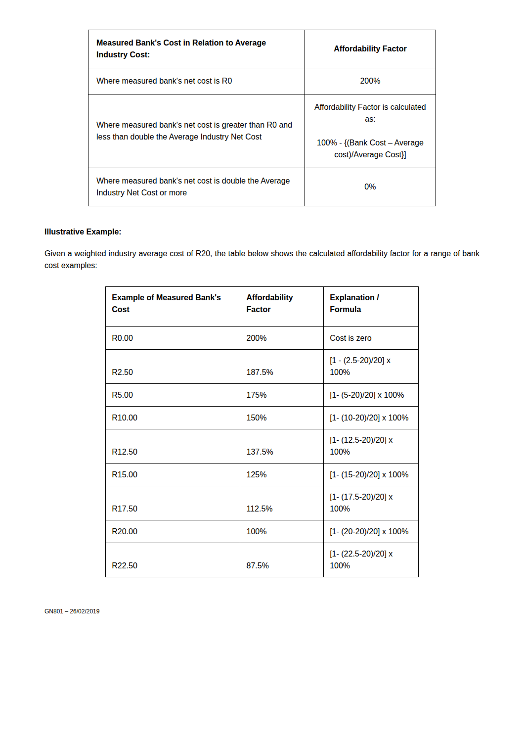| Measured Bank's Cost in Relation to Average Industry Cost: | Affordability Factor |
| --- | --- |
| Where measured bank's net cost is R0 | 200% |
| Where measured bank's net cost is greater than R0 and less than double the Average Industry Net Cost | Affordability Factor is calculated as: 100% - {(Bank Cost – Average cost)/Average Cost}] |
| Where measured bank's net cost is double the Average Industry Net Cost or more | 0% |
Illustrative Example:
Given a weighted industry average cost of R20, the table below shows the calculated affordability factor for a range of bank cost examples:
| Example of Measured Bank's Cost | Affordability Factor | Explanation / Formula |
| --- | --- | --- |
| R0.00 | 200% | Cost is zero |
| R2.50 | 187.5% | [1 - (2.5-20)/20] x 100% |
| R5.00 | 175% | [1- (5-20)/20] x 100% |
| R10.00 | 150% | [1- (10-20)/20] x 100% |
| R12.50 | 137.5% | [1- (12.5-20)/20] x 100% |
| R15.00 | 125% | [1- (15-20)/20] x 100% |
| R17.50 | 112.5% | [1- (17.5-20)/20] x 100% |
| R20.00 | 100% | [1- (20-20)/20] x 100% |
| R22.50 | 87.5% | [1- (22.5-20)/20] x 100% |
GN801 – 26/02/2019